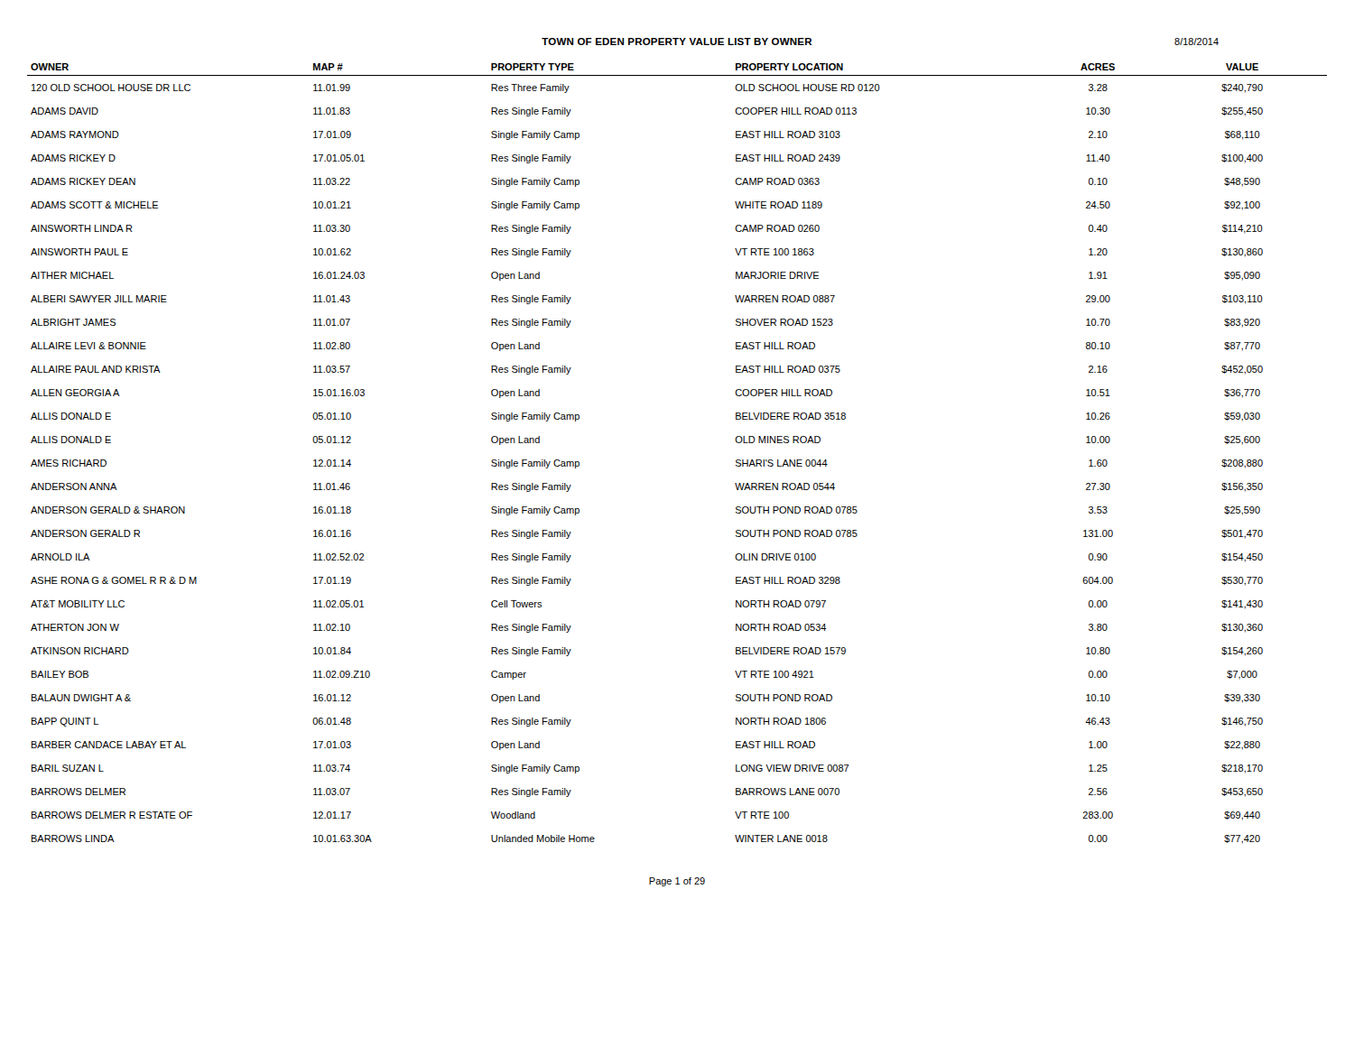TOWN OF EDEN PROPERTY VALUE LIST BY OWNER
8/18/2014
| OWNER | MAP # | PROPERTY TYPE | PROPERTY LOCATION | ACRES | VALUE |
| --- | --- | --- | --- | --- | --- |
| 120 OLD SCHOOL HOUSE DR LLC | 11.01.99 | Res Three Family | OLD SCHOOL HOUSE RD 0120 | 3.28 | $240,790 |
| ADAMS DAVID | 11.01.83 | Res Single Family | COOPER HILL ROAD 0113 | 10.30 | $255,450 |
| ADAMS RAYMOND | 17.01.09 | Single Family Camp | EAST HILL ROAD 3103 | 2.10 | $68,110 |
| ADAMS RICKEY D | 17.01.05.01 | Res Single Family | EAST HILL ROAD 2439 | 11.40 | $100,400 |
| ADAMS RICKEY DEAN | 11.03.22 | Single Family Camp | CAMP ROAD 0363 | 0.10 | $48,590 |
| ADAMS SCOTT & MICHELE | 10.01.21 | Single Family Camp | WHITE ROAD 1189 | 24.50 | $92,100 |
| AINSWORTH LINDA R | 11.03.30 | Res Single Family | CAMP ROAD 0260 | 0.40 | $114,210 |
| AINSWORTH PAUL E | 10.01.62 | Res Single Family | VT RTE 100 1863 | 1.20 | $130,860 |
| AITHER MICHAEL | 16.01.24.03 | Open Land | MARJORIE DRIVE | 1.91 | $95,090 |
| ALBERI SAWYER JILL MARIE | 11.01.43 | Res Single Family | WARREN ROAD 0887 | 29.00 | $103,110 |
| ALBRIGHT JAMES | 11.01.07 | Res Single Family | SHOVER ROAD 1523 | 10.70 | $83,920 |
| ALLAIRE LEVI & BONNIE | 11.02.80 | Open Land | EAST HILL ROAD | 80.10 | $87,770 |
| ALLAIRE PAUL AND KRISTA | 11.03.57 | Res Single Family | EAST HILL ROAD 0375 | 2.16 | $452,050 |
| ALLEN GEORGIA A | 15.01.16.03 | Open Land | COOPER HILL ROAD | 10.51 | $36,770 |
| ALLIS DONALD E | 05.01.10 | Single Family Camp | BELVIDERE ROAD 3518 | 10.26 | $59,030 |
| ALLIS DONALD E | 05.01.12 | Open Land | OLD MINES ROAD | 10.00 | $25,600 |
| AMES RICHARD | 12.01.14 | Single Family Camp | SHARI'S LANE 0044 | 1.60 | $208,880 |
| ANDERSON ANNA | 11.01.46 | Res Single Family | WARREN ROAD 0544 | 27.30 | $156,350 |
| ANDERSON GERALD & SHARON | 16.01.18 | Single Family Camp | SOUTH POND ROAD 0785 | 3.53 | $25,590 |
| ANDERSON GERALD R | 16.01.16 | Res Single Family | SOUTH POND ROAD 0785 | 131.00 | $501,470 |
| ARNOLD ILA | 11.02.52.02 | Res Single Family | OLIN DRIVE 0100 | 0.90 | $154,450 |
| ASHE RONA G & GOMEL R R & D M | 17.01.19 | Res Single Family | EAST HILL ROAD 3298 | 604.00 | $530,770 |
| AT&T MOBILITY LLC | 11.02.05.01 | Cell Towers | NORTH ROAD 0797 | 0.00 | $141,430 |
| ATHERTON JON W | 11.02.10 | Res Single Family | NORTH ROAD 0534 | 3.80 | $130,360 |
| ATKINSON RICHARD | 10.01.84 | Res Single Family | BELVIDERE ROAD 1579 | 10.80 | $154,260 |
| BAILEY BOB | 11.02.09.Z10 | Camper | VT RTE 100 4921 | 0.00 | $7,000 |
| BALAUN DWIGHT A & | 16.01.12 | Open Land | SOUTH POND ROAD | 10.10 | $39,330 |
| BAPP QUINT L | 06.01.48 | Res Single Family | NORTH ROAD 1806 | 46.43 | $146,750 |
| BARBER CANDACE LABAY ET AL | 17.01.03 | Open Land | EAST HILL ROAD | 1.00 | $22,880 |
| BARIL SUZAN L | 11.03.74 | Single Family Camp | LONG VIEW DRIVE 0087 | 1.25 | $218,170 |
| BARROWS DELMER | 11.03.07 | Res Single Family | BARROWS LANE 0070 | 2.56 | $453,650 |
| BARROWS DELMER R ESTATE OF | 12.01.17 | Woodland | VT RTE 100 | 283.00 | $69,440 |
| BARROWS LINDA | 10.01.63.30A | Unlanded Mobile Home | WINTER LANE 0018 | 0.00 | $77,420 |
Page 1 of 29